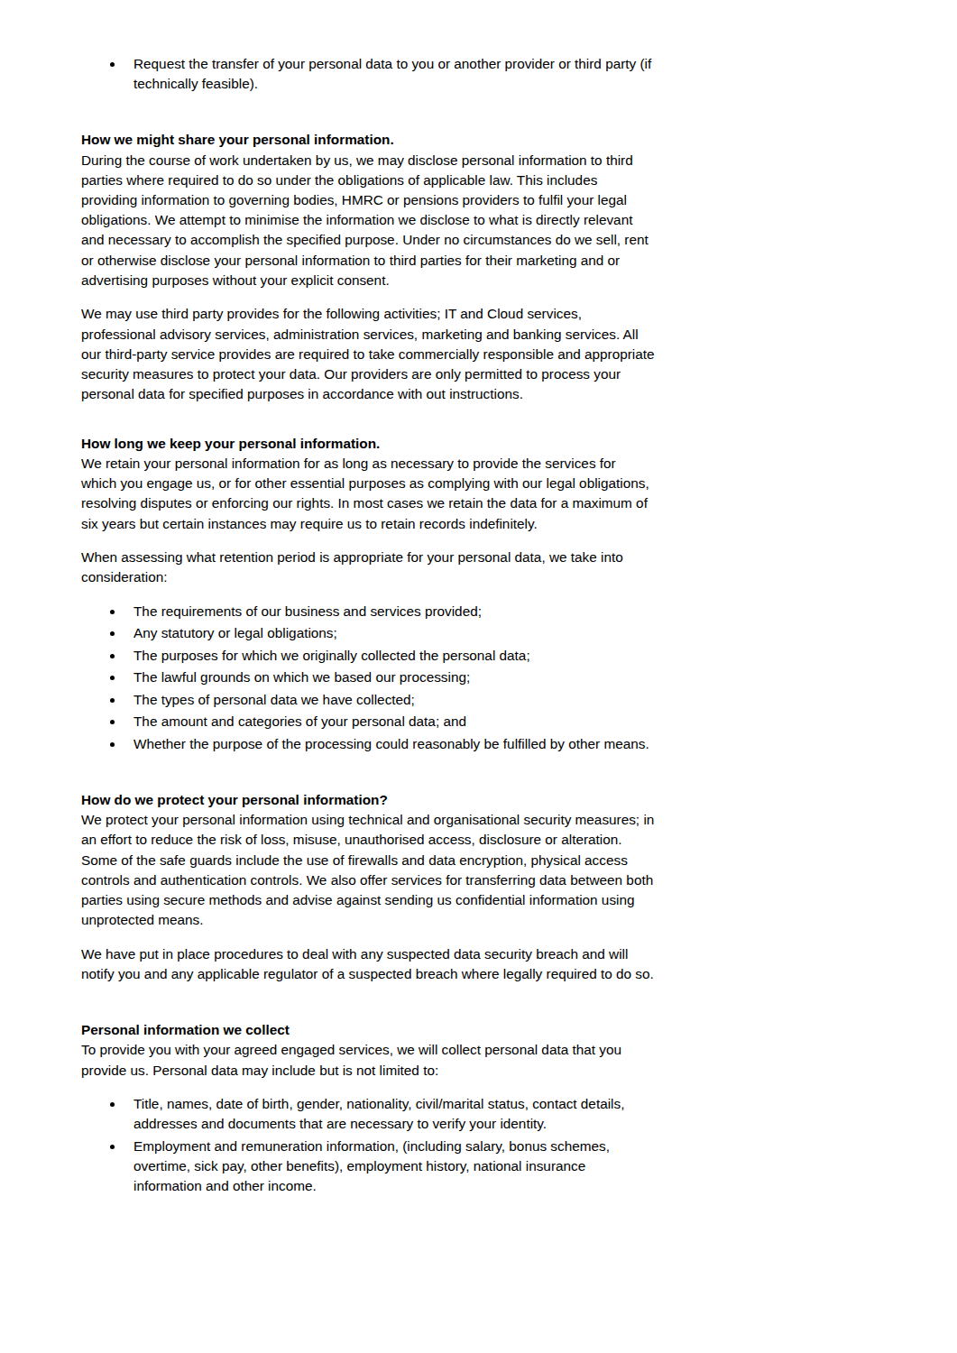Request the transfer of your personal data to you or another provider or third party (if technically feasible).
How we might share your personal information.
During the course of work undertaken by us, we may disclose personal information to third parties where required to do so under the obligations of applicable law. This includes providing information to governing bodies, HMRC or pensions providers to fulfil your legal obligations. We attempt to minimise the information we disclose to what is directly relevant and necessary to accomplish the specified purpose. Under no circumstances do we sell, rent or otherwise disclose your personal information to third parties for their marketing and or advertising purposes without your explicit consent.
We may use third party provides for the following activities; IT and Cloud services, professional advisory services, administration services, marketing and banking services. All our third-party service provides are required to take commercially responsible and appropriate security measures to protect your data. Our providers are only permitted to process your personal data for specified purposes in accordance with out instructions.
How long we keep your personal information.
We retain your personal information for as long as necessary to provide the services for which you engage us, or for other essential purposes as complying with our legal obligations, resolving disputes or enforcing our rights. In most cases we retain the data for a maximum of six years but certain instances may require us to retain records indefinitely.
When assessing what retention period is appropriate for your personal data, we take into consideration:
The requirements of our business and services provided;
Any statutory or legal obligations;
The purposes for which we originally collected the personal data;
The lawful grounds on which we based our processing;
The types of personal data we have collected;
The amount and categories of your personal data; and
Whether the purpose of the processing could reasonably be fulfilled by other means.
How do we protect your personal information?
We protect your personal information using technical and organisational security measures; in an effort to reduce the risk of loss, misuse, unauthorised access, disclosure or alteration. Some of the safe guards include the use of firewalls and data encryption, physical access controls and authentication controls. We also offer services for transferring data between both parties using secure methods and advise against sending us confidential information using unprotected means.
We have put in place procedures to deal with any suspected data security breach and will notify you and any applicable regulator of a suspected breach where legally required to do so.
Personal information we collect
To provide you with your agreed engaged services, we will collect personal data that you provide us. Personal data may include but is not limited to:
Title, names, date of birth, gender, nationality, civil/marital status, contact details, addresses and documents that are necessary to verify your identity.
Employment and remuneration information, (including salary, bonus schemes, overtime, sick pay, other benefits), employment history, national insurance information and other income.